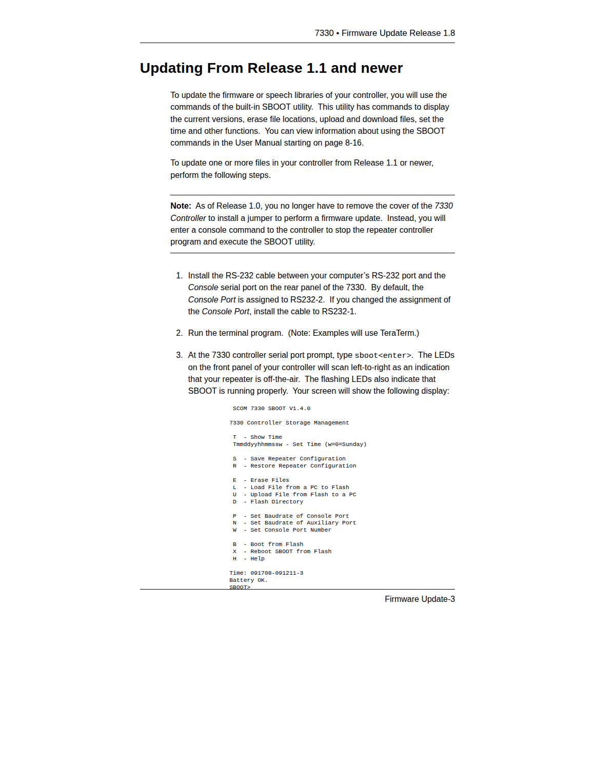7330 • Firmware Update Release 1.8
Updating From Release 1.1 and newer
To update the firmware or speech libraries of your controller, you will use the commands of the built-in SBOOT utility. This utility has commands to display the current versions, erase file locations, upload and download files, set the time and other functions. You can view information about using the SBOOT commands in the User Manual starting on page 8-16.
To update one or more files in your controller from Release 1.1 or newer, perform the following steps.
Note: As of Release 1.0, you no longer have to remove the cover of the 7330 Controller to install a jumper to perform a firmware update. Instead, you will enter a console command to the controller to stop the repeater controller program and execute the SBOOT utility.
Install the RS-232 cable between your computer’s RS-232 port and the Console serial port on the rear panel of the 7330. By default, the Console Port is assigned to RS232-2. If you changed the assignment of the Console Port, install the cable to RS232-1.
Run the terminal program. (Note: Examples will use TeraTerm.)
At the 7330 controller serial port prompt, type sboot<enter>. The LEDs on the front panel of your controller will scan left-to-right as an indication that your repeater is off-the-air. The flashing LEDs also indicate that SBOOT is running properly. Your screen will show the following display:
     SCOM 7330 SBOOT V1.4.0

    7330 Controller Storage Management

     T  - Show Time
     Tmmddyyhhmmssw - Set Time (w=0=Sunday)

     S  - Save Repeater Configuration
     R  - Restore Repeater Configuration

     E  - Erase Files
     L  - Load File from a PC to Flash
     U  - Upload File from Flash to a PC
     D  - Flash Directory

     P  - Set Baudrate of Console Port
     N  - Set Baudrate of Auxiliary Port
     W  - Set Console Port Number

     B  - Boot from Flash
     X  - Reboot SBOOT from Flash
     H  - Help

    Time: 091708-091211-3
    Battery OK.
    SBOOT>
Firmware Update-3